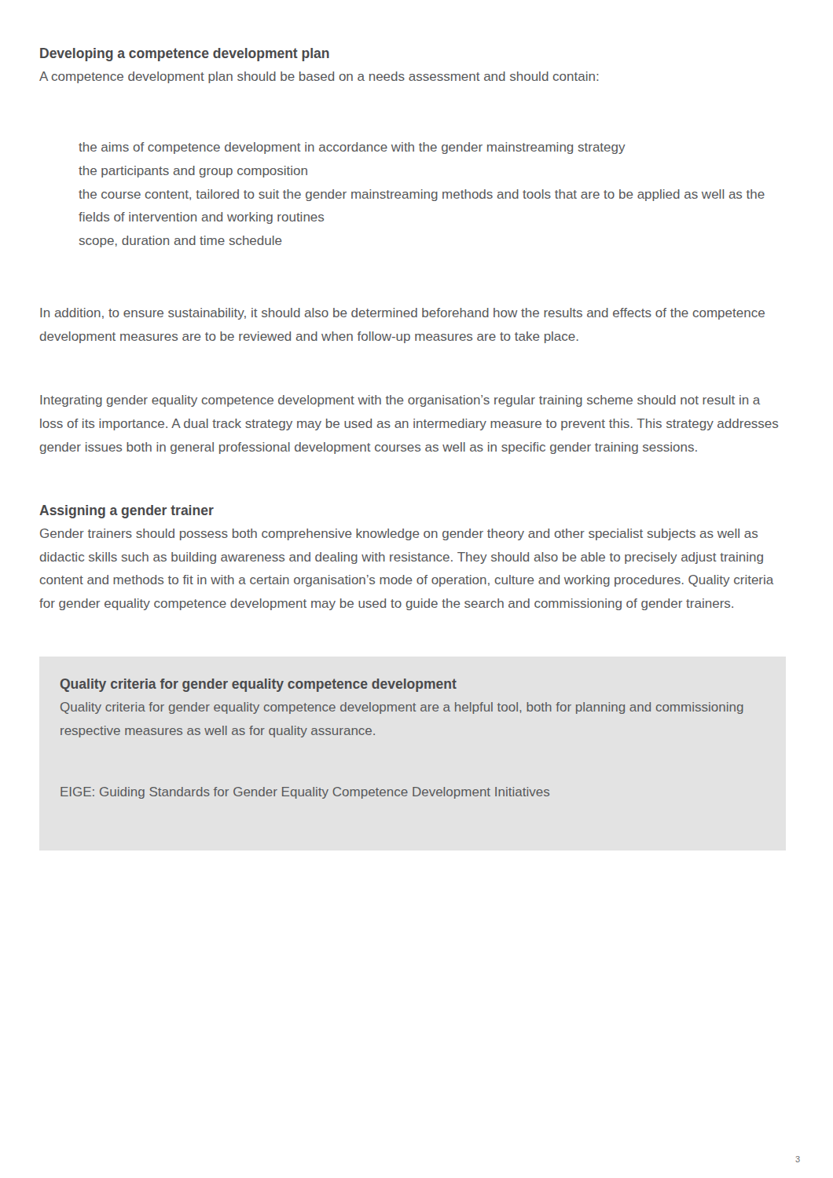Developing a competence development plan
A competence development plan should be based on a needs assessment and should contain:
the aims of competence development in accordance with the gender mainstreaming strategy
the participants and group composition
the course content, tailored to suit the gender mainstreaming methods and tools that are to be applied as well as the fields of intervention and working routines
scope, duration and time schedule
In addition, to ensure sustainability, it should also be determined beforehand how the results and effects of the competence development measures are to be reviewed and when follow-up measures are to take place.
Integrating gender equality competence development with the organisation’s regular training scheme should not result in a loss of its importance. A dual track strategy may be used as an intermediary measure to prevent this. This strategy addresses gender issues both in general professional development courses as well as in specific gender training sessions.
Assigning a gender trainer
Gender trainers should possess both comprehensive knowledge on gender theory and other specialist subjects as well as didactic skills such as building awareness and dealing with resistance. They should also be able to precisely adjust training content and methods to fit in with a certain organisation’s mode of operation, culture and working procedures. Quality criteria for gender equality competence development may be used to guide the search and commissioning of gender trainers.
Quality criteria for gender equality competence development
Quality criteria for gender equality competence development are a helpful tool, both for planning and commissioning respective measures as well as for quality assurance.
EIGE: Guiding Standards for Gender Equality Competence Development Initiatives
3